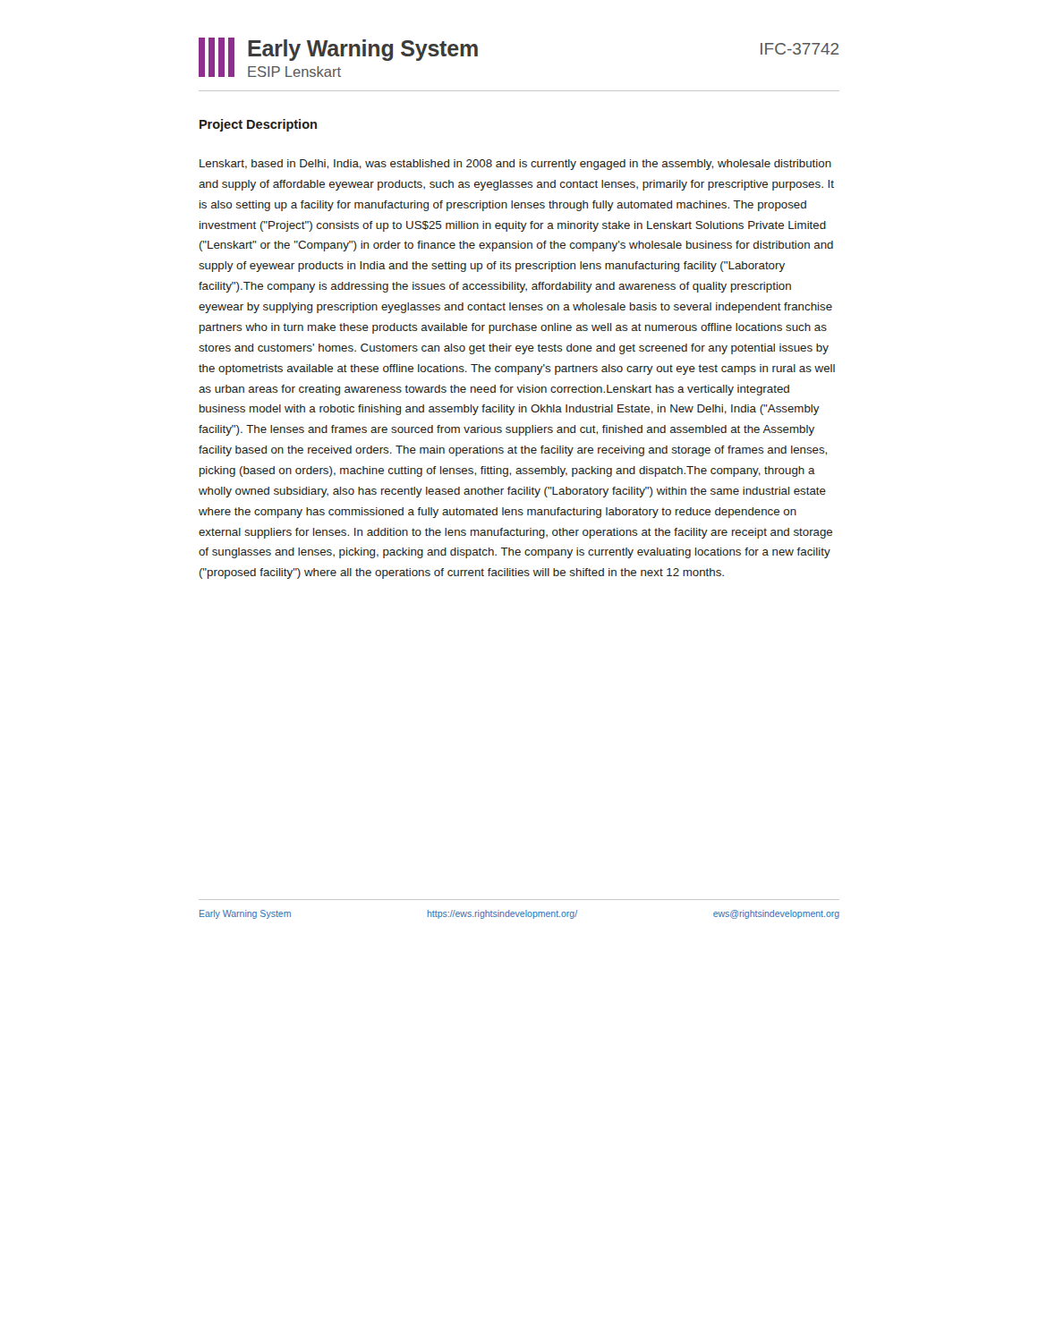Early Warning System
ESIP Lenskart
IFC-37742
Project Description
Lenskart, based in Delhi, India, was established in 2008 and is currently engaged in the assembly, wholesale distribution and supply of affordable eyewear products, such as eyeglasses and contact lenses, primarily for prescriptive purposes. It is also setting up a facility for manufacturing of prescription lenses through fully automated machines. The proposed investment ("Project") consists of up to US$25 million in equity for a minority stake in Lenskart Solutions Private Limited ("Lenskart" or the "Company") in order to finance the expansion of the company's wholesale business for distribution and supply of eyewear products in India and the setting up of its prescription lens manufacturing facility ("Laboratory facility").The company is addressing the issues of accessibility, affordability and awareness of quality prescription eyewear by supplying prescription eyeglasses and contact lenses on a wholesale basis to several independent franchise partners who in turn make these products available for purchase online as well as at numerous offline locations such as stores and customers' homes. Customers can also get their eye tests done and get screened for any potential issues by the optometrists available at these offline locations. The company's partners also carry out eye test camps in rural as well as urban areas for creating awareness towards the need for vision correction.Lenskart has a vertically integrated business model with a robotic finishing and assembly facility in Okhla Industrial Estate, in New Delhi, India ("Assembly facility"). The lenses and frames are sourced from various suppliers and cut, finished and assembled at the Assembly facility based on the received orders. The main operations at the facility are receiving and storage of frames and lenses, picking (based on orders), machine cutting of lenses, fitting, assembly, packing and dispatch.The company, through a wholly owned subsidiary, also has recently leased another facility ("Laboratory facility") within the same industrial estate where the company has commissioned a fully automated lens manufacturing laboratory to reduce dependence on external suppliers for lenses. In addition to the lens manufacturing, other operations at the facility are receipt and storage of sunglasses and lenses, picking, packing and dispatch. The company is currently evaluating locations for a new facility ("proposed facility") where all the operations of current facilities will be shifted in the next 12 months.
Early Warning System
https://ews.rightsindevelopment.org/
ews@rightsindevelopment.org